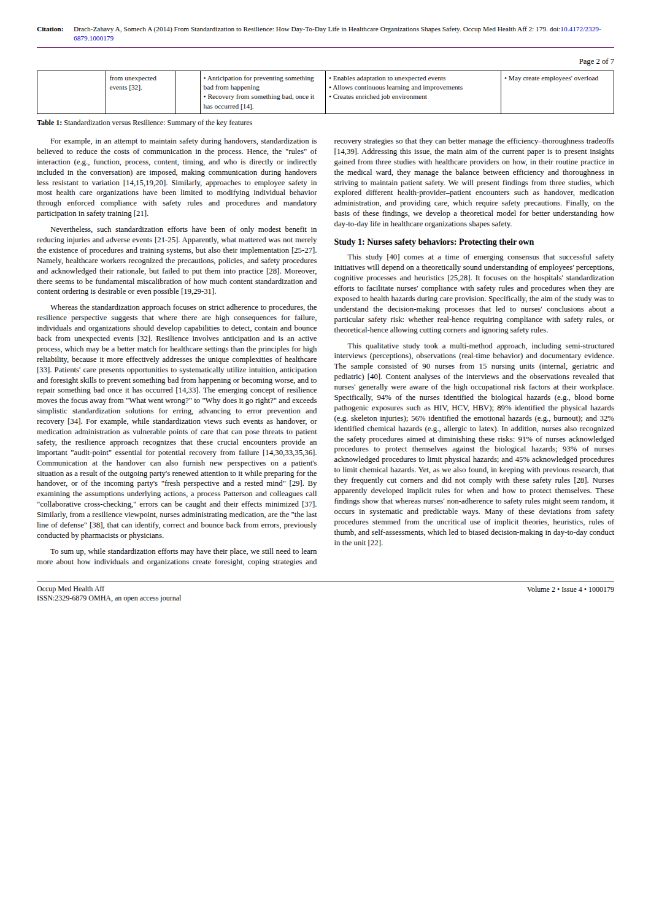Citation: Drach-Zahavy A, Somech A (2014) From Standardization to Resilience: How Day-To-Day Life in Healthcare Organizations Shapes Safety. Occup Med Health Aff 2: 179. doi:10.4172/2329-6879.1000179
Page 2 of 7
| | from unexpected events [32]. | | • Anticipation for preventing something bad from happening • Recovery from something bad, once it has occurred [14]. | • Enables adaptation to unexpected events • Allows continuous learning and improvements • Creates enriched job environment | • May create employees' overload |
Table 1: Standardization versus Resilience: Summary of the key features
For example, in an attempt to maintain safety during handovers, standardization is believed to reduce the costs of communication in the process. Hence, the "rules" of interaction (e.g., function, process, content, timing, and who is directly or indirectly included in the conversation) are imposed, making communication during handovers less resistant to variation [14,15,19,20]. Similarly, approaches to employee safety in most health care organizations have been limited to modifying individual behavior through enforced compliance with safety rules and procedures and mandatory participation in safety training [21].
Nevertheless, such standardization efforts have been of only modest benefit in reducing injuries and adverse events [21-25]. Apparently, what mattered was not merely the existence of procedures and training systems, but also their implementation [25-27]. Namely, healthcare workers recognized the precautions, policies, and safety procedures and acknowledged their rationale, but failed to put them into practice [28]. Moreover, there seems to be fundamental miscalibration of how much content standardization and content ordering is desirable or even possible [19,29-31].
Whereas the standardization approach focuses on strict adherence to procedures, the resilience perspective suggests that where there are high consequences for failure, individuals and organizations should develop capabilities to detect, contain and bounce back from unexpected events [32]. Resilience involves anticipation and is an active process, which may be a better match for healthcare settings than the principles for high reliability, because it more effectively addresses the unique complexities of healthcare [33]. Patients' care presents opportunities to systematically utilize intuition, anticipation and foresight skills to prevent something bad from happening or becoming worse, and to repair something bad once it has occurred [14,33]. The emerging concept of resilience moves the focus away from "What went wrong?" to "Why does it go right?" and exceeds simplistic standardization solutions for erring, advancing to error prevention and recovery [34]. For example, while standardization views such events as handover, or medication administration as vulnerable points of care that can pose threats to patient safety, the resilience approach recognizes that these crucial encounters provide an important "audit-point" essential for potential recovery from failure [14,30,33,35,36]. Communication at the handover can also furnish new perspectives on a patient's situation as a result of the outgoing party's renewed attention to it while preparing for the handover, or of the incoming party's "fresh perspective and a rested mind" [29]. By examining the assumptions underlying actions, a process Patterson and colleagues call "collaborative cross-checking," errors can be caught and their effects minimized [37]. Similarly, from a resilience viewpoint, nurses administrating medication, are the "the last line of defense" [38], that can identify, correct and bounce back from errors, previously conducted by pharmacists or physicians.
To sum up, while standardization efforts may have their place, we still need to learn more about how individuals and organizations create foresight, coping strategies and recovery strategies so that they can better manage the efficiency–thoroughness tradeoffs [14,39]. Addressing this issue, the main aim of the current paper is to present insights gained from three studies with healthcare providers on how, in their routine practice in the medical ward, they manage the balance between efficiency and thoroughness in striving to maintain patient safety. We will present findings from three studies, which explored different health-provider–patient encounters such as handover, medication administration, and providing care, which require safety precautions. Finally, on the basis of these findings, we develop a theoretical model for better understanding how day-to-day life in healthcare organizations shapes safety.
Study 1: Nurses safety behaviors: Protecting their own
This study [40] comes at a time of emerging consensus that successful safety initiatives will depend on a theoretically sound understanding of employees' perceptions, cognitive processes and heuristics [25,28]. It focuses on the hospitals' standardization efforts to facilitate nurses' compliance with safety rules and procedures when they are exposed to health hazards during care provision. Specifically, the aim of the study was to understand the decision-making processes that led to nurses' conclusions about a particular safety risk: whether real-hence requiring compliance with safety rules, or theoretical-hence allowing cutting corners and ignoring safety rules.
This qualitative study took a multi-method approach, including semi-structured interviews (perceptions), observations (real-time behavior) and documentary evidence. The sample consisted of 90 nurses from 15 nursing units (internal, geriatric and pediatric) [40]. Content analyses of the interviews and the observations revealed that nurses' generally were aware of the high occupational risk factors at their workplace. Specifically, 94% of the nurses identified the biological hazards (e.g., blood borne pathogenic exposures such as HIV, HCV, HBV); 89% identified the physical hazards (e.g. skeleton injuries); 56% identified the emotional hazards (e.g., burnout); and 32% identified chemical hazards (e.g., allergic to latex). In addition, nurses also recognized the safety procedures aimed at diminishing these risks: 91% of nurses acknowledged procedures to protect themselves against the biological hazards; 93% of nurses acknowledged procedures to limit physical hazards; and 45% acknowledged procedures to limit chemical hazards. Yet, as we also found, in keeping with previous research, that they frequently cut corners and did not comply with these safety rules [28]. Nurses apparently developed implicit rules for when and how to protect themselves. These findings show that whereas nurses' non-adherence to safety rules might seem random, it occurs in systematic and predictable ways. Many of these deviations from safety procedures stemmed from the uncritical use of implicit theories, heuristics, rules of thumb, and self-assessments, which led to biased decision-making in day-to-day conduct in the unit [22].
Occup Med Health Aff
ISSN:2329-6879 OMHA, an open access journal
Volume 2 • Issue 4 • 1000179